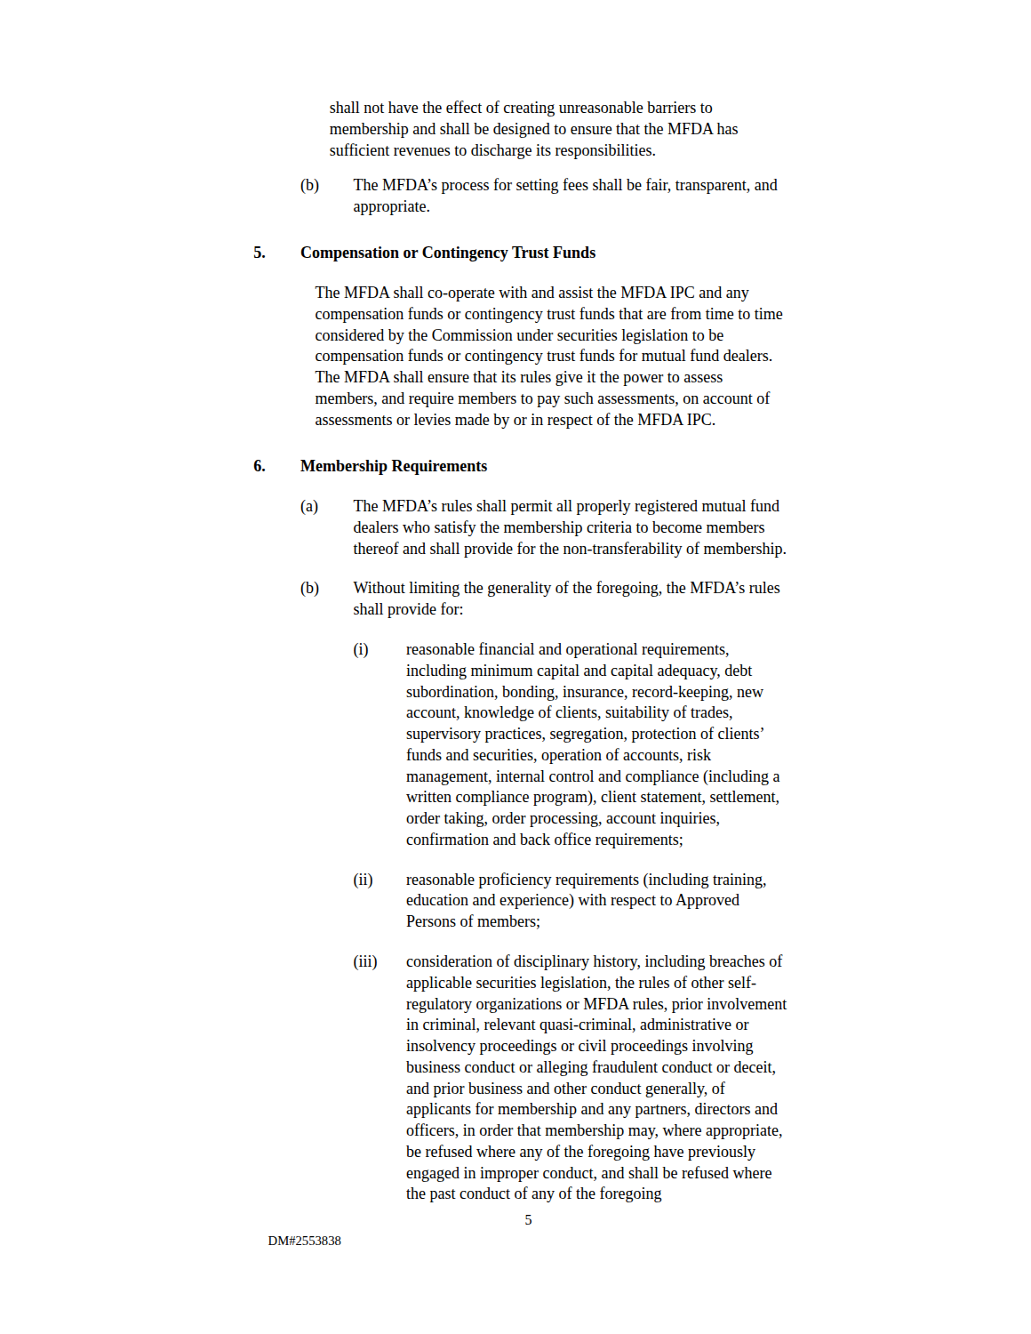shall not have the effect of creating unreasonable barriers to membership and shall be designed to ensure that the MFDA has sufficient revenues to discharge its responsibilities.
(b)
The MFDA’s process for setting fees shall be fair, transparent, and appropriate.
5.
Compensation or Contingency Trust Funds
The MFDA shall co-operate with and assist the MFDA IPC and any compensation funds or contingency trust funds that are from time to time considered by the Commission under securities legislation to be compensation funds or contingency trust funds for mutual fund dealers. The MFDA shall ensure that its rules give it the power to assess members, and require members to pay such assessments, on account of assessments or levies made by or in respect of the MFDA IPC.
6.
Membership Requirements
(a)
The MFDA’s rules shall permit all properly registered mutual fund dealers who satisfy the membership criteria to become members thereof and shall provide for the non-transferability of membership.
(b)
Without limiting the generality of the foregoing, the MFDA’s rules shall provide for:
(i)
reasonable financial and operational requirements, including minimum capital and capital adequacy, debt subordination, bonding, insurance, record-keeping, new account, knowledge of clients, suitability of trades, supervisory practices, segregation, protection of clients’ funds and securities, operation of accounts, risk management, internal control and compliance (including a written compliance program), client statement, settlement, order taking, order processing, account inquiries, confirmation and back office requirements;
(ii)
reasonable proficiency requirements (including training, education and experience) with respect to Approved Persons of members;
(iii)
consideration of disciplinary history, including breaches of applicable securities legislation, the rules of other self-regulatory organizations or MFDA rules, prior involvement in criminal, relevant quasi-criminal, administrative or insolvency proceedings or civil proceedings involving business conduct or alleging fraudulent conduct or deceit, and prior business and other conduct generally, of applicants for membership and any partners, directors and officers, in order that membership may, where appropriate, be refused where any of the foregoing have previously engaged in improper conduct, and shall be refused where the past conduct of any of the foregoing
5
DM#2553838